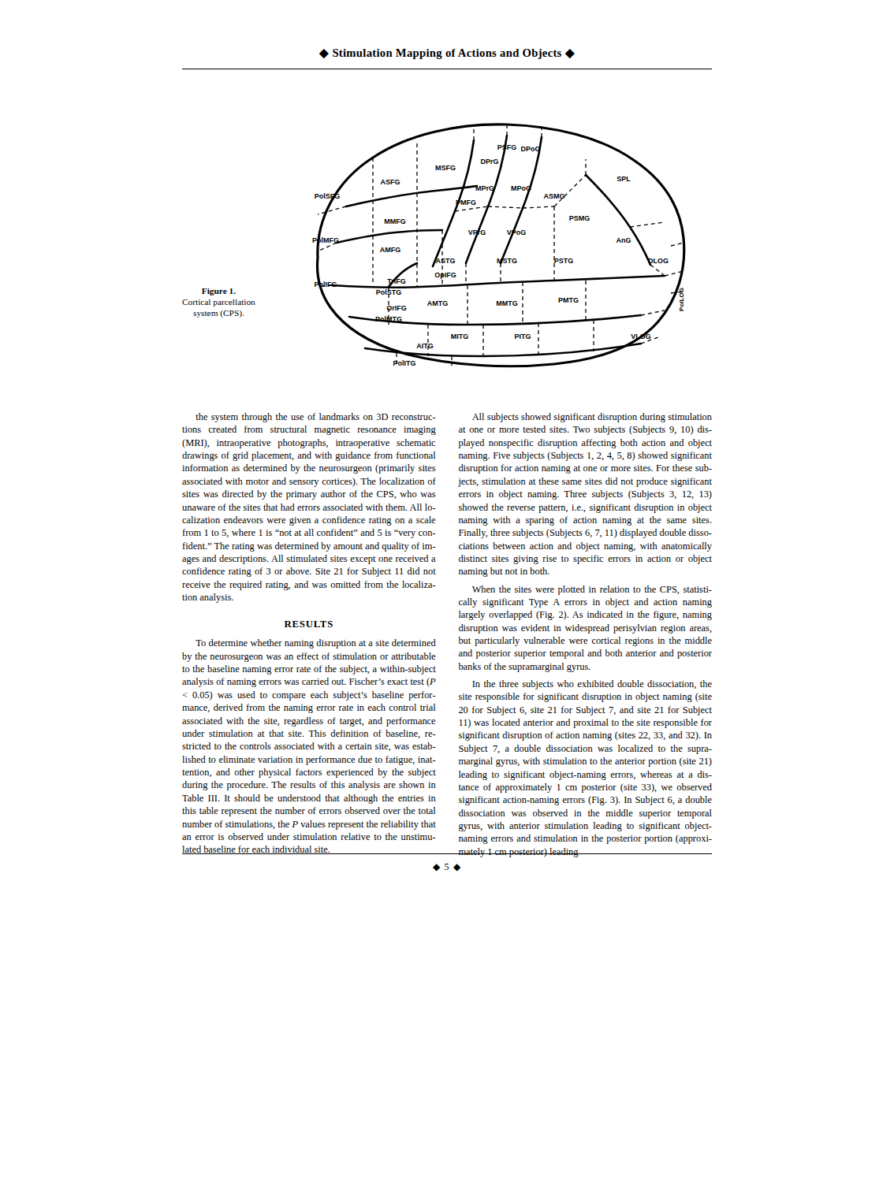◆ Stimulation Mapping of Actions and Objects ◆
Figure 1. Cortical parcellation system (CPS).
PSFG MSFG ASFG PolSFG MMFG PMFG AMFG PolMFG TrIFG PolIFG OrIFG OpIFG DPrG DPoG MPrG MPoG VPrG VPoG ASMG PSMG SPL AnG MSTG PSTG ASTG PolSTG MMTG PMTG AMTG PolMTG MITG PITG AITG PolITG DLOG VLOG PolLOG
the system through the use of landmarks on 3D reconstructions created from structural magnetic resonance imaging (MRI), intraoperative photographs, intraoperative schematic drawings of grid placement, and with guidance from functional information as determined by the neurosurgeon (primarily sites associated with motor and sensory cortices). The localization of sites was directed by the primary author of the CPS, who was unaware of the sites that had errors associated with them. All localization endeavors were given a confidence rating on a scale from 1 to 5, where 1 is “not at all confident” and 5 is “very confident.” The rating was determined by amount and quality of images and descriptions. All stimulated sites except one received a confidence rating of 3 or above. Site 21 for Subject 11 did not receive the required rating, and was omitted from the localization analysis.
RESULTS
To determine whether naming disruption at a site determined by the neurosurgeon was an effect of stimulation or attributable to the baseline naming error rate of the subject, a within-subject analysis of naming errors was carried out. Fischer’s exact test (P < 0.05) was used to compare each subject’s baseline performance, derived from the naming error rate in each control trial associated with the site, regardless of target, and performance under stimulation at that site. This definition of baseline, restricted to the controls associated with a certain site, was established to eliminate variation in performance due to fatigue, inattention, and other physical factors experienced by the subject during the procedure. The results of this analysis are shown in Table III. It should be understood that although the entries in this table represent the number of errors observed over the total number of stimulations, the P values represent the reliability that an error is observed under stimulation relative to the unstimulated baseline for each individual site.
All subjects showed significant disruption during stimulation at one or more tested sites. Two subjects (Subjects 9, 10) displayed nonspecific disruption affecting both action and object naming. Five subjects (Subjects 1, 2, 4, 5, 8) showed significant disruption for action naming at one or more sites. For these subjects, stimulation at these same sites did not produce significant errors in object naming. Three subjects (Subjects 3, 12, 13) showed the reverse pattern, i.e., significant disruption in object naming with a sparing of action naming at the same sites. Finally, three subjects (Subjects 6, 7, 11) displayed double dissociations between action and object naming, with anatomically distinct sites giving rise to specific errors in action or object naming but not in both.
When the sites were plotted in relation to the CPS, statistically significant Type A errors in object and action naming largely overlapped (Fig. 2). As indicated in the figure, naming disruption was evident in widespread perisylvian region areas, but particularly vulnerable were cortical regions in the middle and posterior superior temporal and both anterior and posterior banks of the supramarginal gyrus.
In the three subjects who exhibited double dissociation, the site responsible for significant disruption in object naming (site 20 for Subject 6, site 21 for Subject 7, and site 21 for Subject 11) was located anterior and proximal to the site responsible for significant disruption of action naming (sites 22, 33, and 32). In Subject 7, a double dissociation was localized to the supramarginal gyrus, with stimulation to the anterior portion (site 21) leading to significant object-naming errors, whereas at a distance of approximately 1 cm posterior (site 33), we observed significant action-naming errors (Fig. 3). In Subject 6, a double dissociation was observed in the middle superior temporal gyrus, with anterior stimulation leading to significant object-naming errors and stimulation in the posterior portion (approximately 1 cm posterior) leading
◆ 5 ◆